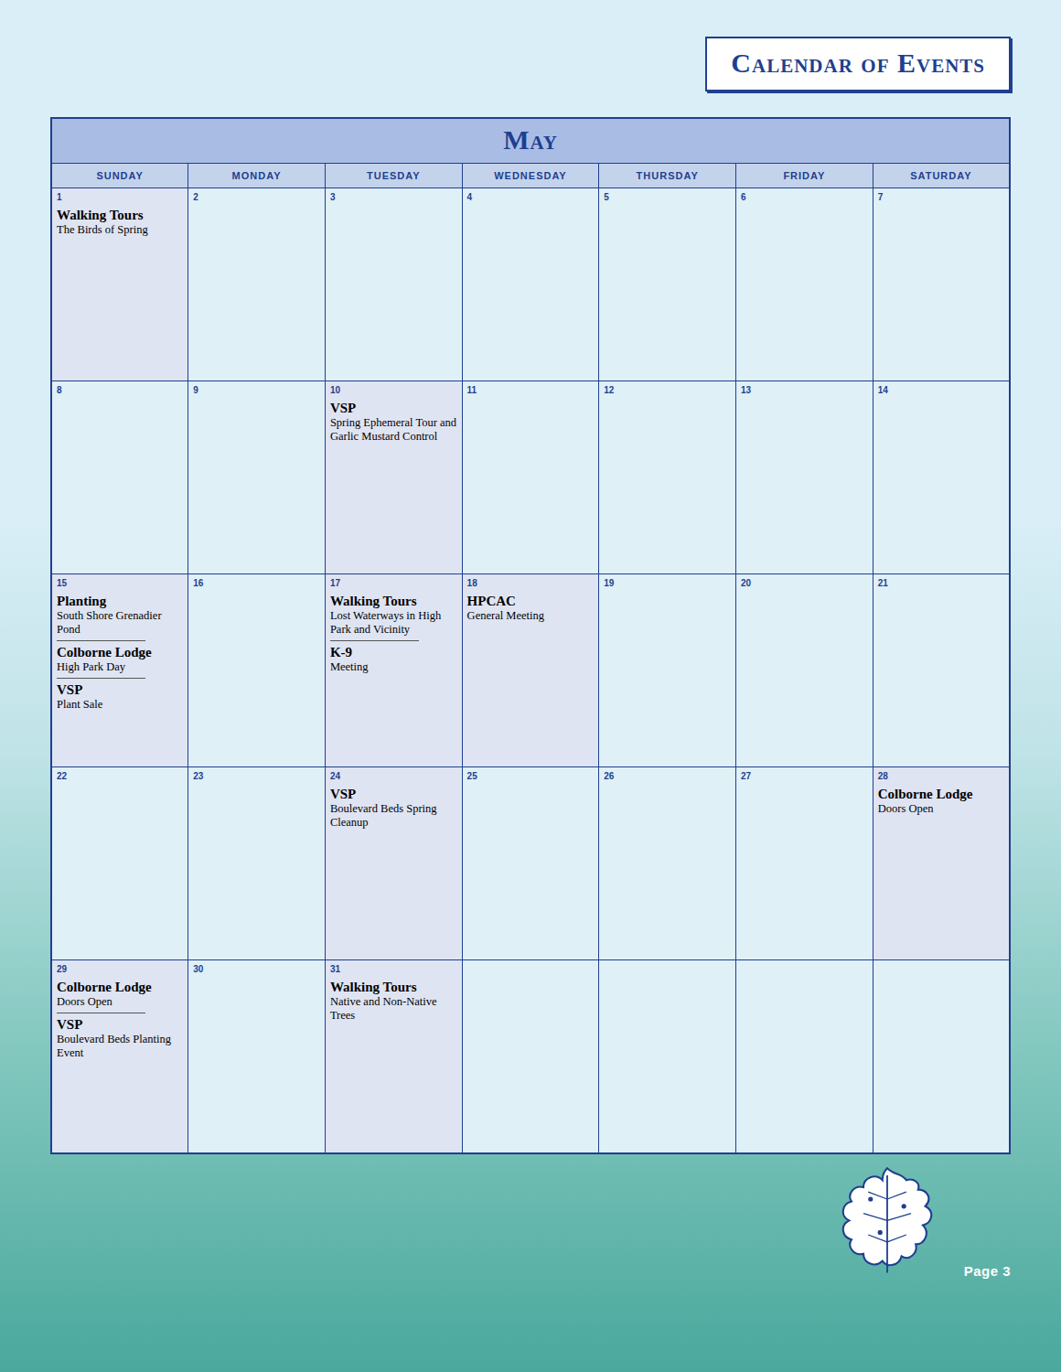Calendar of Events
| May |
| Sunday | Monday | Tuesday | Wednesday | Thursday | Friday | Saturday |
| 1 Walking Tours The Birds of Spring | 2 | 3 | 4 | 5 | 6 | 7 |
| 8 | 9 | 10 VSP Spring Ephemeral Tour and Garlic Mustard Control | 11 | 12 | 13 | 14 |
| 15 Planting South Shore Grenadier Pond Colborne Lodge High Park Day VSP Plant Sale | 16 | 17 Walking Tours Lost Waterways in High Park and Vicinity K-9 Meeting | 18 HPCAC General Meeting | 19 | 20 | 21 |
| 22 | 23 | 24 VSP Boulevard Beds Spring Cleanup | 25 | 26 | 27 | 28 Colborne Lodge Doors Open |
| 29 Colborne Lodge Doors Open VSP Boulevard Beds Planting Event | 30 | 31 Walking Tours Native and Non-Native Trees | | | | |
Page 3